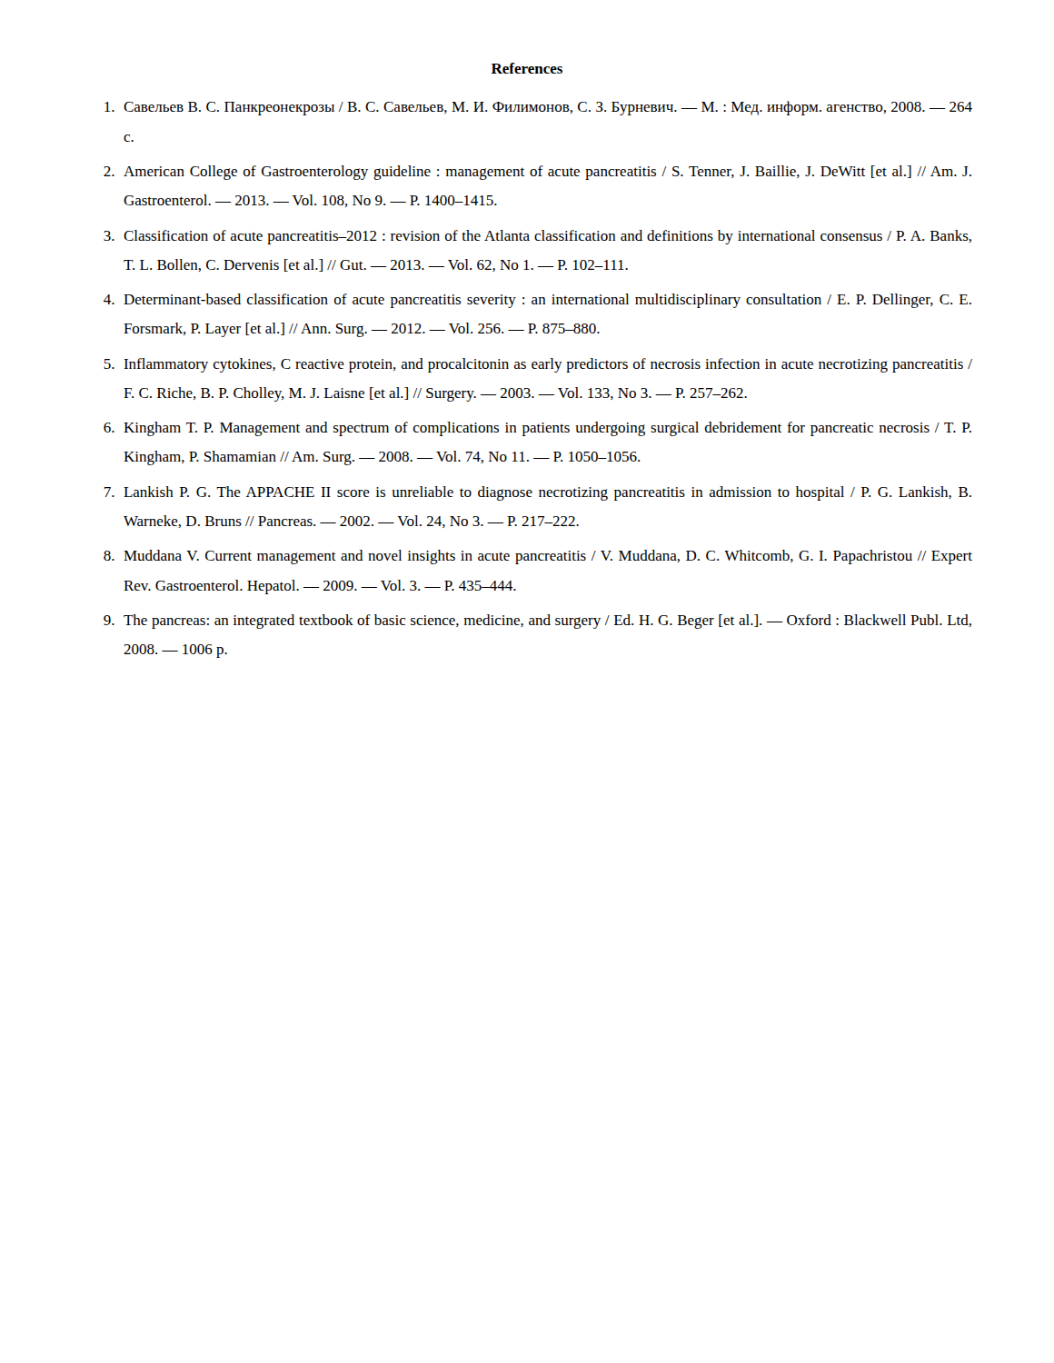References
Савельев В. С. Панкреонекрозы / В. С. Савельев, М. И. Филимонов, С. З. Бурневич. — М. : Мед. информ. агенство, 2008. — 264 с.
American College of Gastroenterology guideline : management of acute pancreatitis / S. Tenner, J. Baillie, J. DeWitt [et al.] // Am. J. Gastroenterol. — 2013. — Vol. 108, No 9. — P. 1400–1415.
Classification of acute pancreatitis–2012 : revision of the Atlanta classification and definitions by international consensus / P. A. Banks, T. L. Bollen, C. Dervenis [et al.] // Gut. — 2013. — Vol. 62, No 1. — P. 102–111.
Determinant-based classification of acute pancreatitis severity : an international multidisciplinary consultation / E. P. Dellinger, C. E. Forsmark, P. Layer [et al.] // Ann. Surg. — 2012. — Vol. 256. — P. 875–880.
Inflammatory cytokines, C reactive protein, and procalcitonin as early predictors of necrosis infection in acute necrotizing pancreatitis / F. C. Riche, B. P. Cholley, M. J. Laisne [et al.] // Surgery. — 2003. — Vol. 133, No 3. — P. 257–262.
Kingham T. P. Management and spectrum of complications in patients undergoing surgical debridement for pancreatic necrosis / T. P. Kingham, P. Shamamian // Am. Surg. — 2008. — Vol. 74, No 11. — P. 1050–1056.
Lankish P. G. The APPACHE II score is unreliable to diagnose necrotizing pancreatitis in admission to hospital / P. G. Lankish, B. Warneke, D. Bruns // Pancreas. — 2002. — Vol. 24, No 3. — P. 217–222.
Muddana V. Current management and novel insights in acute pancreatitis / V. Muddana, D. C. Whitcomb, G. I. Papachristou // Expert Rev. Gastroenterol. Hepatol. — 2009. — Vol. 3. — P. 435–444.
The pancreas: an integrated textbook of basic science, medicine, and surgery / Ed. H. G. Beger [et al.]. — Oxford : Blackwell Publ. Ltd, 2008. — 1006 p.